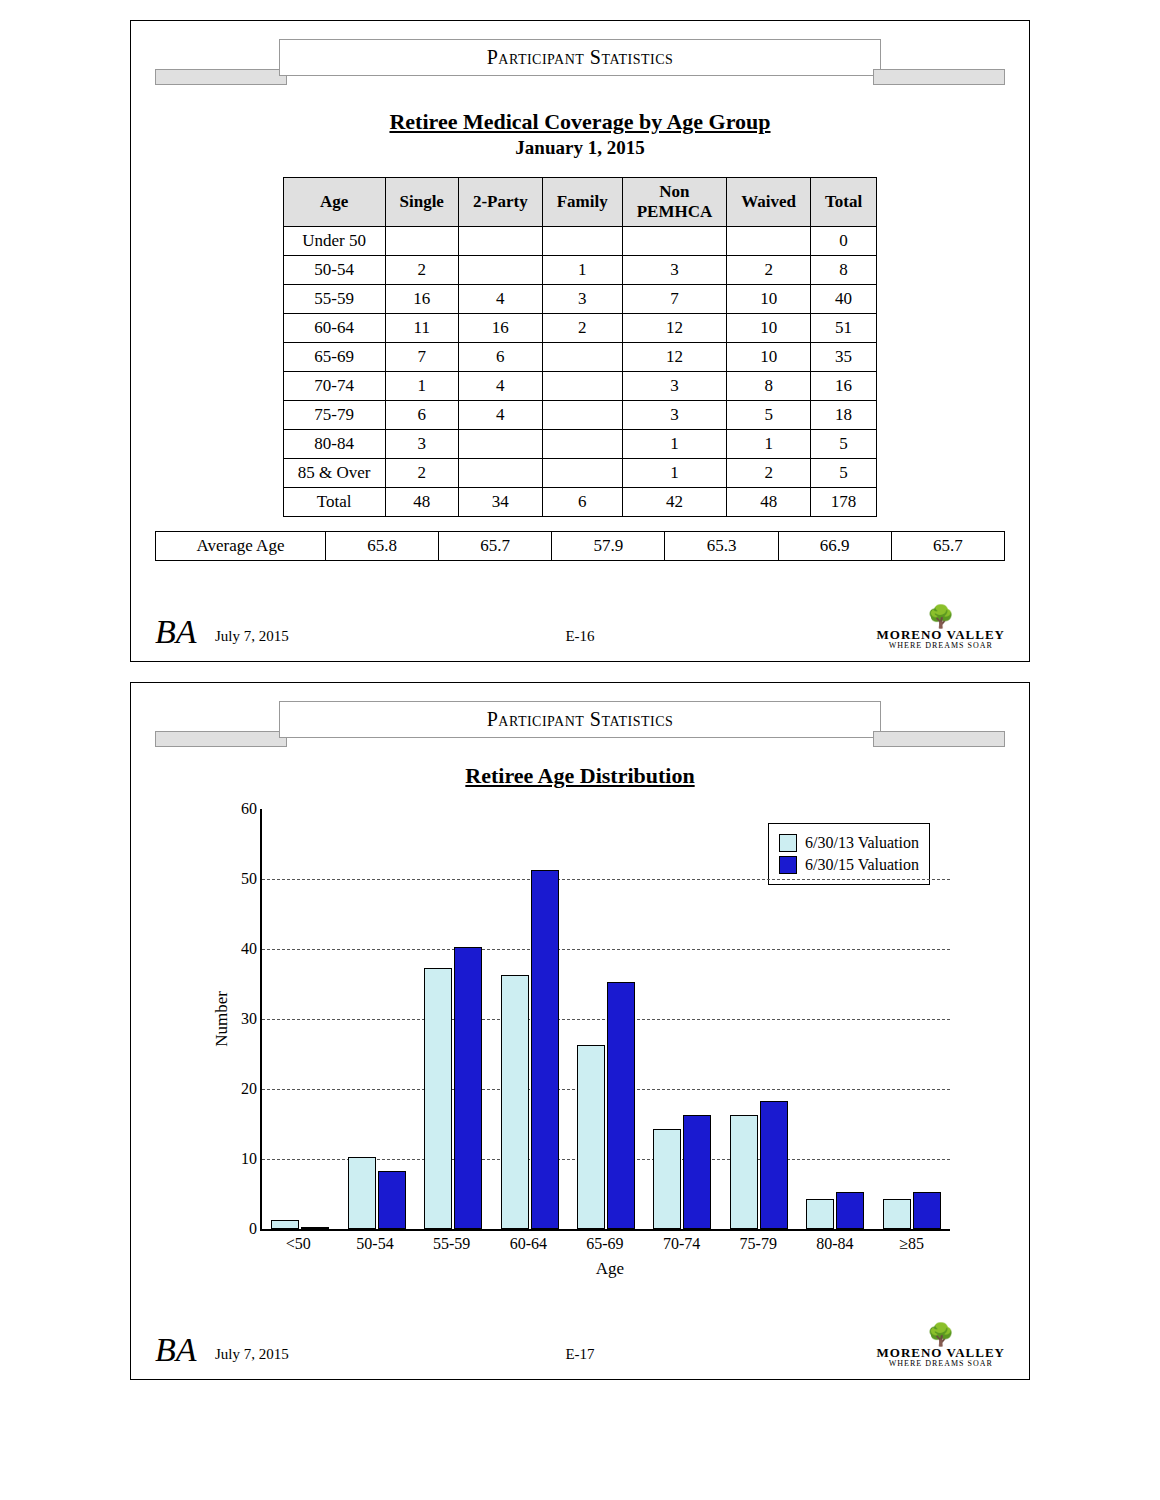Participant Statistics
Retiree Medical Coverage by Age Group
January 1, 2015
| Age | Single | 2-Party | Family | Non PEMHCA | Waived | Total |
| --- | --- | --- | --- | --- | --- | --- |
| Under 50 | | | | | | 0 |
| 50-54 | 2 | | 1 | 3 | 2 | 8 |
| 55-59 | 16 | 4 | 3 | 7 | 10 | 40 |
| 60-64 | 11 | 16 | 2 | 12 | 10 | 51 |
| 65-69 | 7 | 6 | | 12 | 10 | 35 |
| 70-74 | 1 | 4 | | 3 | 8 | 16 |
| 75-79 | 6 | 4 | | 3 | 5 | 18 |
| 80-84 | 3 | | | 1 | 1 | 5 |
| 85 & Over | 2 | | | 1 | 2 | 5 |
| Total | 48 | 34 | 6 | 42 | 48 | 178 |
| Average Age | 65.8 | 65.7 | 57.9 | 65.3 | 66.9 | 65.7 |
BA
July 7, 2015
E-16
🌳
MORENO VALLEY
WHERE DREAMS SOAR
Participant Statistics
Retiree Age Distribution
6/30/13 Valuation
6/30/15 Valuation
Number
60 50 40 30 20 10 0
<50 50-54 55-59 60-64 65-69 70-74 75-79 80-84 ≥85
Age
BA
July 7, 2015
E-17
🌳
MORENO VALLEY
WHERE DREAMS SOAR